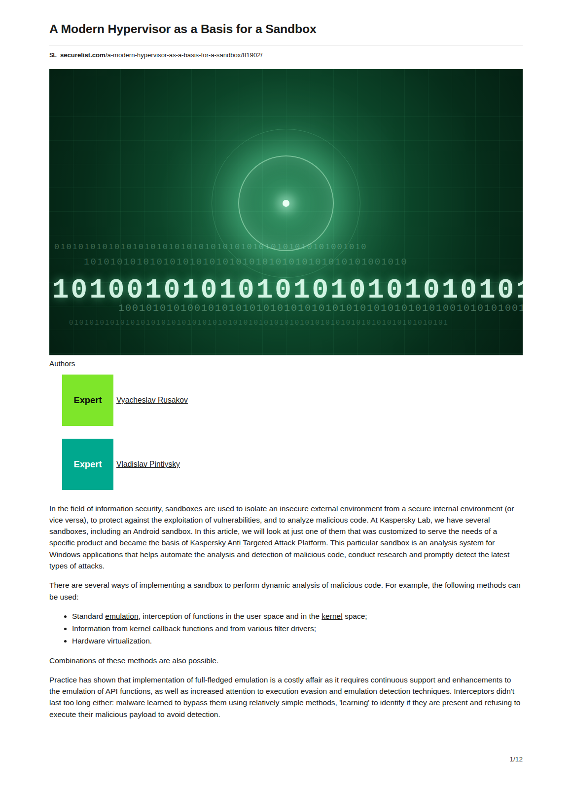A Modern Hypervisor as a Basis for a Sandbox
SL securelist.com/a-modern-hypervisor-as-a-basis-for-a-sandbox/81902/
0101010101010101010101010101010101010101010101001010
1010101010101010101010101010101010101010101001010
10100101010101010101010101010
1001010101001010101010101010101010101010101010100101010100101010
01010101010101010101010101010101010101010101010101010101010101010101010101
Authors
Expert Vyacheslav Rusakov
Expert Vladislav Pintiysky
In the field of information security, sandboxes are used to isolate an insecure external environment from a secure internal environment (or vice versa), to protect against the exploitation of vulnerabilities, and to analyze malicious code. At Kaspersky Lab, we have several sandboxes, including an Android sandbox. In this article, we will look at just one of them that was customized to serve the needs of a specific product and became the basis of Kaspersky Anti Targeted Attack Platform. This particular sandbox is an analysis system for Windows applications that helps automate the analysis and detection of malicious code, conduct research and promptly detect the latest types of attacks.
There are several ways of implementing a sandbox to perform dynamic analysis of malicious code. For example, the following methods can be used:
Standard emulation, interception of functions in the user space and in the kernel space;
Information from kernel callback functions and from various filter drivers;
Hardware virtualization.
Combinations of these methods are also possible.
Practice has shown that implementation of full-fledged emulation is a costly affair as it requires continuous support and enhancements to the emulation of API functions, as well as increased attention to execution evasion and emulation detection techniques. Interceptors didn't last too long either: malware learned to bypass them using relatively simple methods, 'learning' to identify if they are present and refusing to execute their malicious payload to avoid detection.
1/12